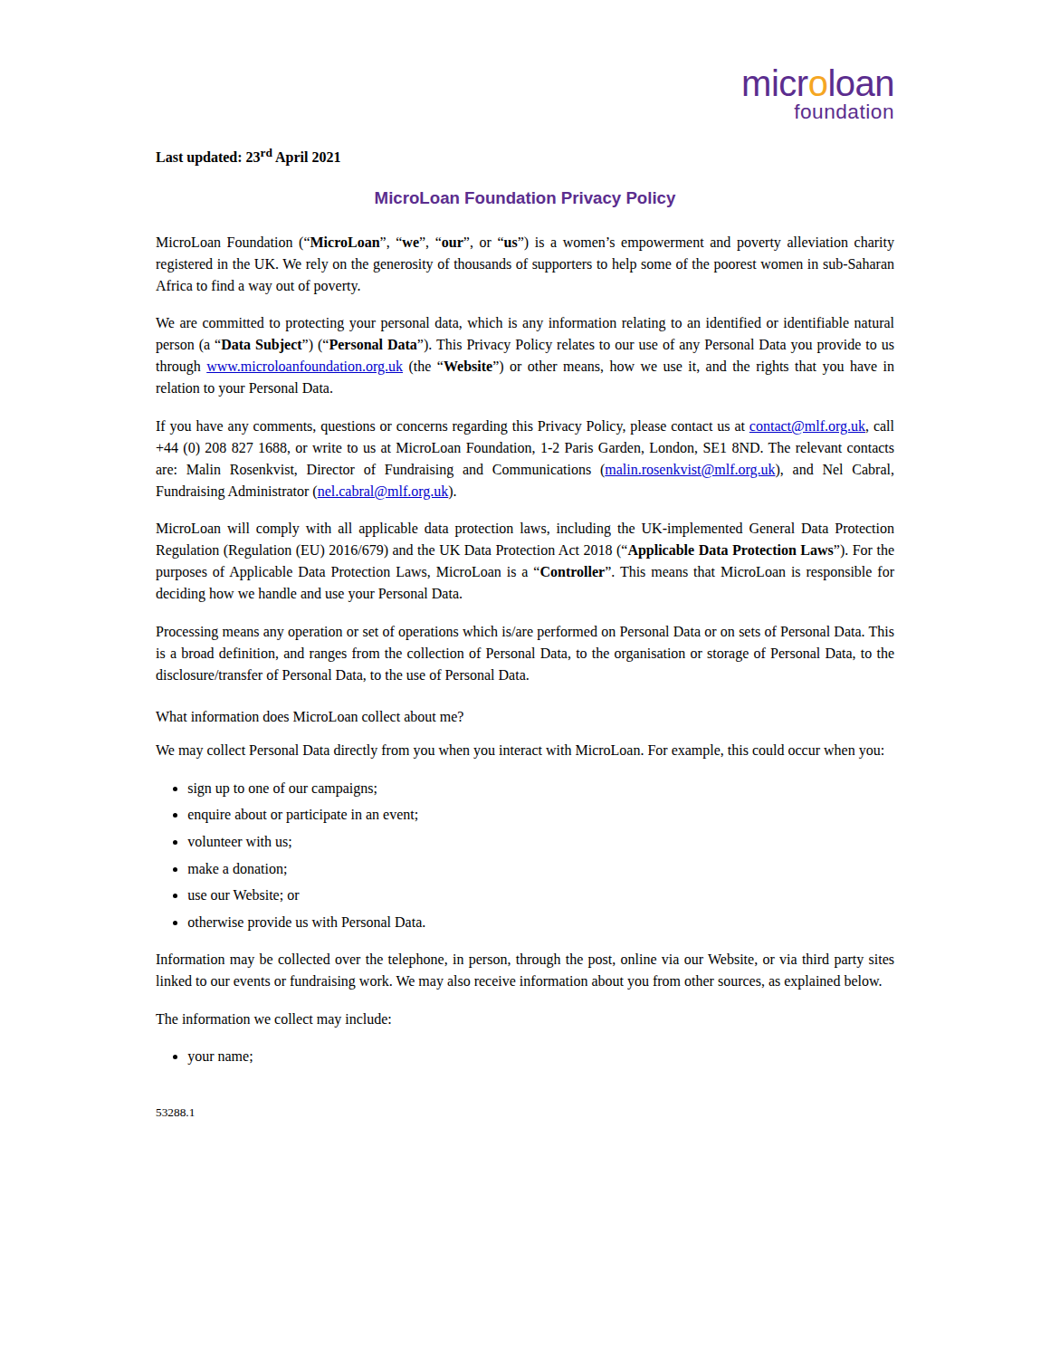microloan
foundation
Last updated: 23rd April 2021
MicroLoan Foundation Privacy Policy
MicroLoan Foundation (“MicroLoan”, “we”, “our”, or “us”) is a women’s empowerment and poverty alleviation charity registered in the UK. We rely on the generosity of thousands of supporters to help some of the poorest women in sub-Saharan Africa to find a way out of poverty.
We are committed to protecting your personal data, which is any information relating to an identified or identifiable natural person (a “Data Subject”) (“Personal Data”). This Privacy Policy relates to our use of any Personal Data you provide to us through www.microloanfoundation.org.uk (the “Website”) or other means, how we use it, and the rights that you have in relation to your Personal Data.
If you have any comments, questions or concerns regarding this Privacy Policy, please contact us at contact@mlf.org.uk, call +44 (0) 208 827 1688, or write to us at MicroLoan Foundation, 1-2 Paris Garden, London, SE1 8ND. The relevant contacts are: Malin Rosenkvist, Director of Fundraising and Communications (malin.rosenkvist@mlf.org.uk), and Nel Cabral, Fundraising Administrator (nel.cabral@mlf.org.uk).
MicroLoan will comply with all applicable data protection laws, including the UK-implemented General Data Protection Regulation (Regulation (EU) 2016/679) and the UK Data Protection Act 2018 (“Applicable Data Protection Laws”). For the purposes of Applicable Data Protection Laws, MicroLoan is a “Controller”. This means that MicroLoan is responsible for deciding how we handle and use your Personal Data.
Processing means any operation or set of operations which is/are performed on Personal Data or on sets of Personal Data. This is a broad definition, and ranges from the collection of Personal Data, to the organisation or storage of Personal Data, to the disclosure/transfer of Personal Data, to the use of Personal Data.
What information does MicroLoan collect about me?
We may collect Personal Data directly from you when you interact with MicroLoan. For example, this could occur when you:
sign up to one of our campaigns;
enquire about or participate in an event;
volunteer with us;
make a donation;
use our Website; or
otherwise provide us with Personal Data.
Information may be collected over the telephone, in person, through the post, online via our Website, or via third party sites linked to our events or fundraising work. We may also receive information about you from other sources, as explained below.
The information we collect may include:
your name;
53288.1